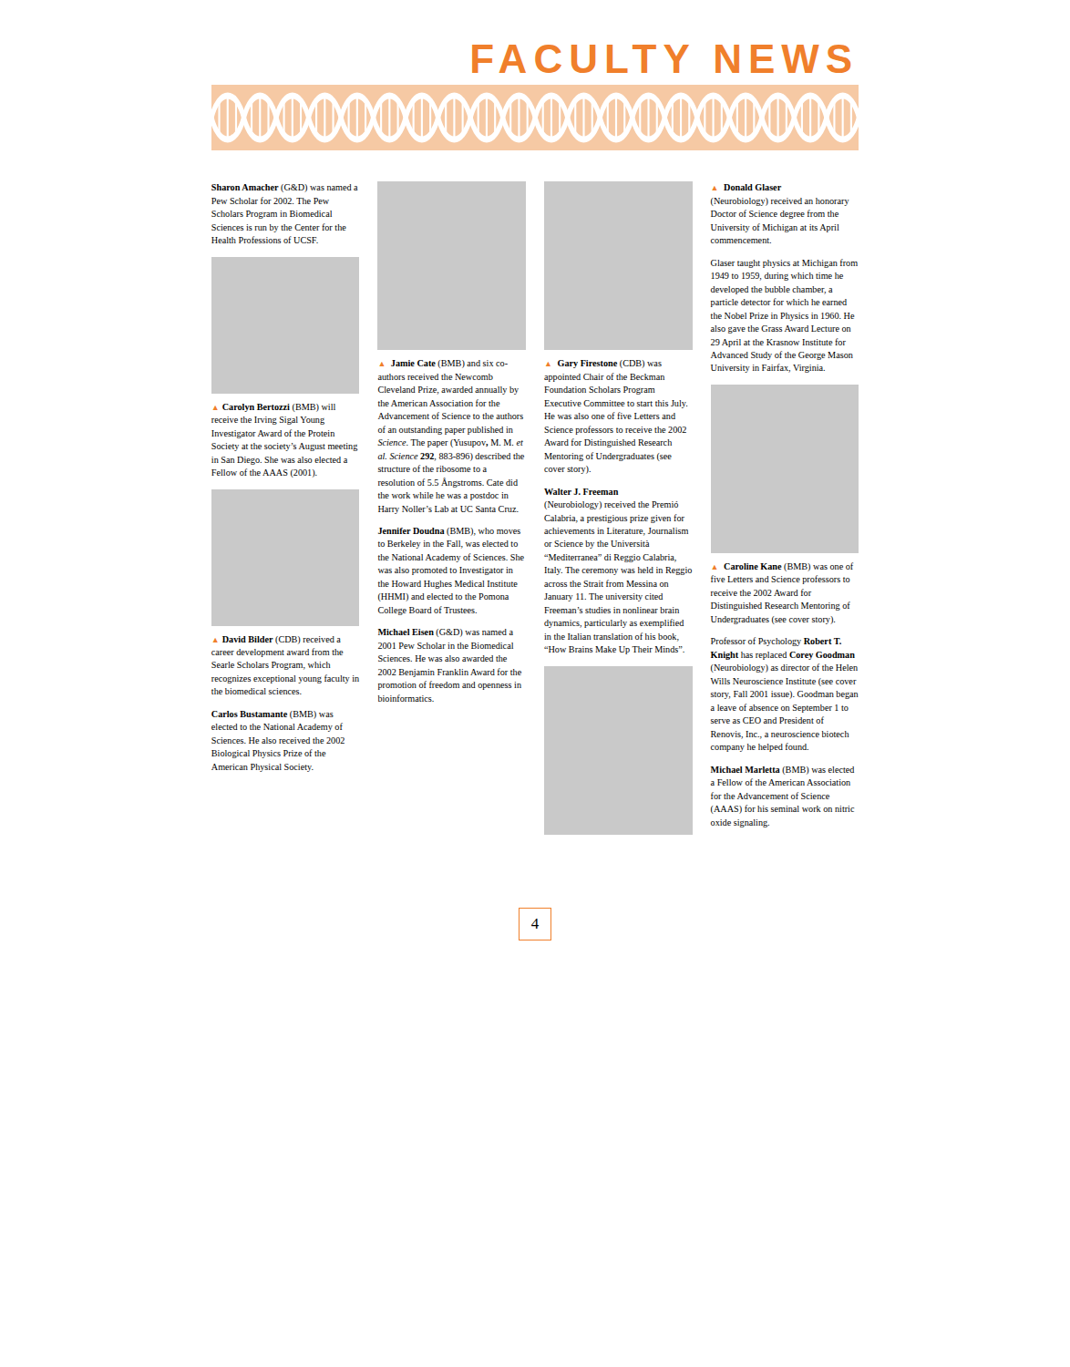FACULTY NEWS
Sharon Amacher (G&D) was named a Pew Scholar for 2002. The Pew Scholars Program in Biomedical Sciences is run by the Center for the Health Professions of UCSF.
▲Carolyn Bertozzi (BMB) will receive the Irving Sigal Young Investigator Award of the Protein Society at the society’s August meeting in San Diego. She was also elected a Fellow of the AAAS (2001).
▲David Bilder (CDB) received a career development award from the Searle Scholars Program, which recognizes exceptional young faculty in the biomedical sciences.
Carlos Bustamante (BMB) was elected to the National Academy of Sciences. He also received the 2002 Biological Physics Prize of the American Physical Society.
▲ Jamie Cate (BMB) and six co-authors received the Newcomb Cleveland Prize, awarded annually by the American Association for the Advancement of Science to the authors of an outstanding paper published in Science. The paper (Yusupov, M. M. et al. Science 292, 883-896) described the structure of the ribosome to a resolution of 5.5 Ångstroms. Cate did the work while he was a postdoc in Harry Noller’s Lab at UC Santa Cruz.
Jennifer Doudna (BMB), who moves to Berkeley in the Fall, was elected to the National Academy of Sciences. She was also promoted to Investigator in the Howard Hughes Medical Institute (HHMI) and elected to the Pomona College Board of Trustees.
Michael Eisen (G&D) was named a 2001 Pew Scholar in the Biomedical Sciences. He was also awarded the 2002 Benjamin Franklin Award for the promotion of freedom and openness in bioinformatics.
▲ Gary Firestone (CDB) was appointed Chair of the Beckman Foundation Scholars Program Executive Committee to start this July. He was also one of five Letters and Science professors to receive the 2002 Award for Distinguished Research Mentoring of Undergraduates (see cover story).
Walter J. Freeman
(Neurobiology) received the Premió Calabria, a prestigious prize given for achievements in Literature, Journalism or Science by the Università “Mediterranea” di Reggio Calabria, Italy. The ceremony was held in Reggio across the Strait from Messina on January 11. The university cited Freeman’s studies in nonlinear brain dynamics, particularly as exemplified in the Italian translation of his book, “How Brains Make Up Their Minds”.
▲ Donald Glaser
(Neurobiology) received an honorary Doctor of Science degree from the University of Michigan at its April commencement.
Glaser taught physics at Michigan from 1949 to 1959, during which time he developed the bubble chamber, a particle detector for which he earned the Nobel Prize in Physics in 1960. He also gave the Grass Award Lecture on 29 April at the Krasnow Institute for Advanced Study of the George Mason University in Fairfax, Virginia.
▲ Caroline Kane (BMB) was one of five Letters and Science professors to receive the 2002 Award for Distinguished Research Mentoring of Undergraduates (see cover story).
Professor of Psychology Robert T. Knight has replaced Corey Goodman (Neurobiology) as director of the Helen Wills Neuroscience Institute (see cover story, Fall 2001 issue). Goodman began a leave of absence on September 1 to serve as CEO and President of Renovis, Inc., a neuroscience biotech company he helped found.
Michael Marletta (BMB) was elected a Fellow of the American Association for the Advancement of Science (AAAS) for his seminal work on nitric oxide signaling.
4